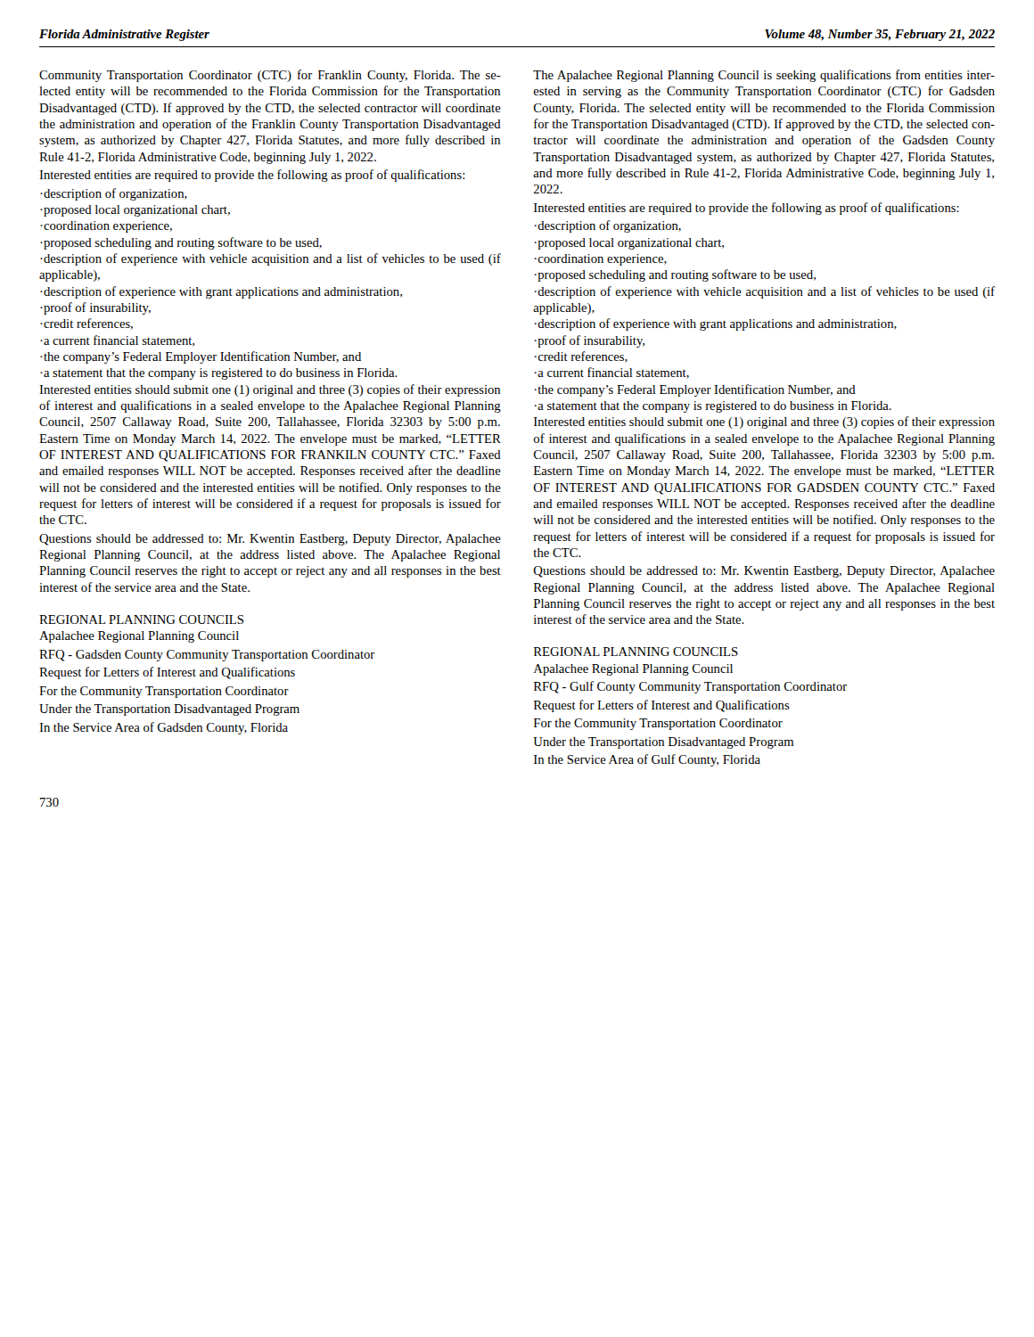Florida Administrative Register Volume 48, Number 35, February 21, 2022
Community Transportation Coordinator (CTC) for Franklin County, Florida. The selected entity will be recommended to the Florida Commission for the Transportation Disadvantaged (CTD). If approved by the CTD, the selected contractor will coordinate the administration and operation of the Franklin County Transportation Disadvantaged system, as authorized by Chapter 427, Florida Statutes, and more fully described in Rule 41-2, Florida Administrative Code, beginning July 1, 2022.
Interested entities are required to provide the following as proof of qualifications:
·description of organization,
·proposed local organizational chart,
·coordination experience,
·proposed scheduling and routing software to be used,
·description of experience with vehicle acquisition and a list of vehicles to be used (if applicable),
·description of experience with grant applications and administration,
·proof of insurability,
·credit references,
·a current financial statement,
·the company’s Federal Employer Identification Number, and
·a statement that the company is registered to do business in Florida.
Interested entities should submit one (1) original and three (3) copies of their expression of interest and qualifications in a sealed envelope to the Apalachee Regional Planning Council, 2507 Callaway Road, Suite 200, Tallahassee, Florida 32303 by 5:00 p.m. Eastern Time on Monday March 14, 2022. The envelope must be marked, “LETTER OF INTEREST AND QUALIFICATIONS FOR FRANKILN COUNTY CTC.” Faxed and emailed responses WILL NOT be accepted. Responses received after the deadline will not be considered and the interested entities will be notified. Only responses to the request for letters of interest will be considered if a request for proposals is issued for the CTC.
Questions should be addressed to: Mr. Kwentin Eastberg, Deputy Director, Apalachee Regional Planning Council, at the address listed above. The Apalachee Regional Planning Council reserves the right to accept or reject any and all responses in the best interest of the service area and the State.
REGIONAL PLANNING COUNCILS
Apalachee Regional Planning Council
RFQ - Gadsden County Community Transportation Coordinator
Request for Letters of Interest and Qualifications
For the Community Transportation Coordinator
Under the Transportation Disadvantaged Program
In the Service Area of Gadsden County, Florida
The Apalachee Regional Planning Council is seeking qualifications from entities interested in serving as the Community Transportation Coordinator (CTC) for Gadsden County, Florida. The selected entity will be recommended to the Florida Commission for the Transportation Disadvantaged (CTD). If approved by the CTD, the selected contractor will coordinate the administration and operation of the Gadsden County Transportation Disadvantaged system, as authorized by Chapter 427, Florida Statutes, and more fully described in Rule 41-2, Florida Administrative Code, beginning July 1, 2022.
Interested entities are required to provide the following as proof of qualifications:
·description of organization,
·proposed local organizational chart,
·coordination experience,
·proposed scheduling and routing software to be used,
·description of experience with vehicle acquisition and a list of vehicles to be used (if applicable),
·description of experience with grant applications and administration,
·proof of insurability,
·credit references,
·a current financial statement,
·the company’s Federal Employer Identification Number, and
·a statement that the company is registered to do business in Florida.
Interested entities should submit one (1) original and three (3) copies of their expression of interest and qualifications in a sealed envelope to the Apalachee Regional Planning Council, 2507 Callaway Road, Suite 200, Tallahassee, Florida 32303 by 5:00 p.m. Eastern Time on Monday March 14, 2022. The envelope must be marked, “LETTER OF INTEREST AND QUALIFICATIONS FOR GADSDEN COUNTY CTC.” Faxed and emailed responses WILL NOT be accepted. Responses received after the deadline will not be considered and the interested entities will be notified. Only responses to the request for letters of interest will be considered if a request for proposals is issued for the CTC.
Questions should be addressed to: Mr. Kwentin Eastberg, Deputy Director, Apalachee Regional Planning Council, at the address listed above. The Apalachee Regional Planning Council reserves the right to accept or reject any and all responses in the best interest of the service area and the State.
REGIONAL PLANNING COUNCILS
Apalachee Regional Planning Council
RFQ - Gulf County Community Transportation Coordinator
Request for Letters of Interest and Qualifications
For the Community Transportation Coordinator
Under the Transportation Disadvantaged Program
In the Service Area of Gulf County, Florida
730